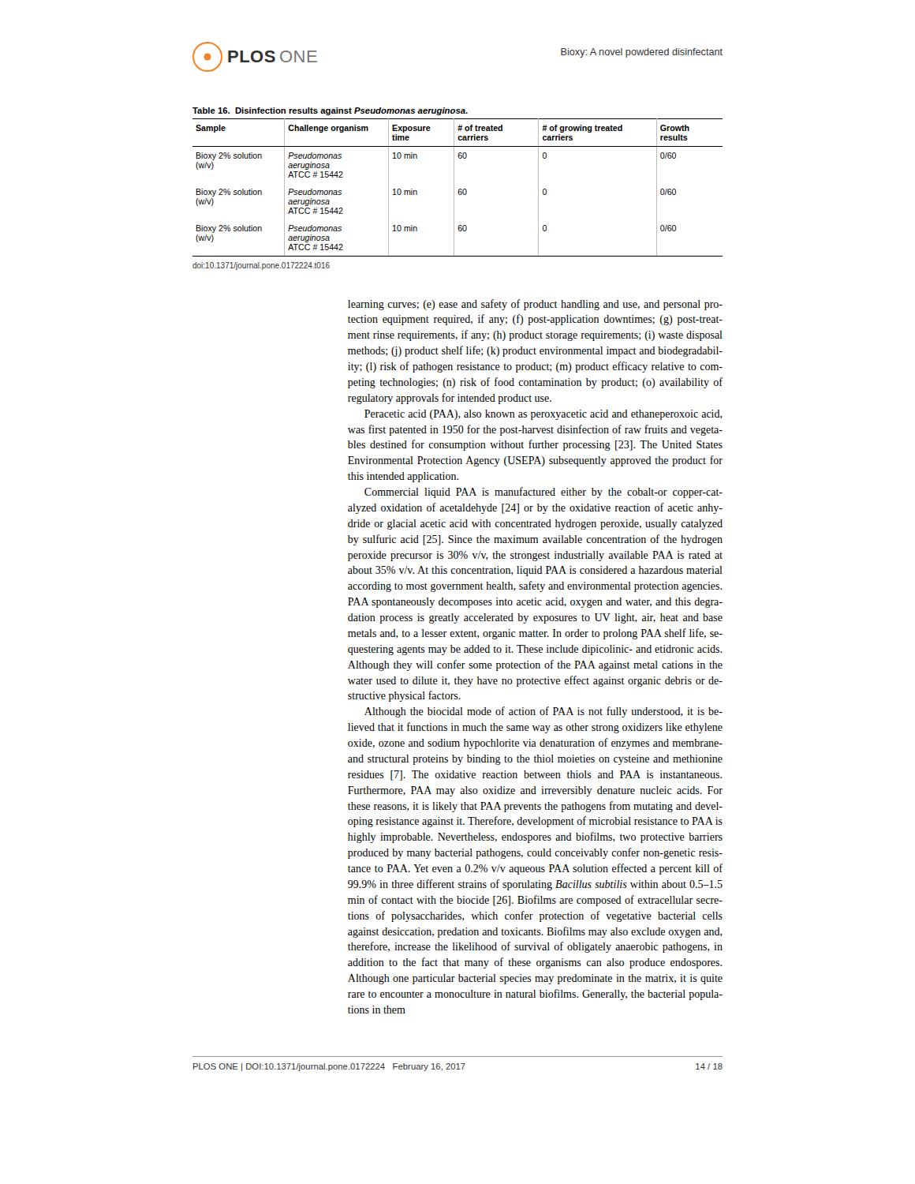PLOS ONE
Bioxy: A novel powdered disinfectant
Table 16. Disinfection results against Pseudomonas aeruginosa.
| Sample | Challenge organism | Exposure time | # of treated carriers | # of growing treated carriers | Growth results |
| --- | --- | --- | --- | --- | --- |
| Bioxy 2% solution (w/v) | Pseudomonas aeruginosa ATCC # 15442 | 10 min | 60 | 0 | 0/60 |
| Bioxy 2% solution (w/v) | Pseudomonas aeruginosa ATCC # 15442 | 10 min | 60 | 0 | 0/60 |
| Bioxy 2% solution (w/v) | Pseudomonas aeruginosa ATCC # 15442 | 10 min | 60 | 0 | 0/60 |
doi:10.1371/journal.pone.0172224.t016
learning curves; (e) ease and safety of product handling and use, and personal protection equipment required, if any; (f) post-application downtimes; (g) post-treatment rinse requirements, if any; (h) product storage requirements; (i) waste disposal methods; (j) product shelf life; (k) product environmental impact and biodegradability; (l) risk of pathogen resistance to product; (m) product efficacy relative to competing technologies; (n) risk of food contamination by product; (o) availability of regulatory approvals for intended product use.
Peracetic acid (PAA), also known as peroxyacetic acid and ethaneperoxoic acid, was first patented in 1950 for the post-harvest disinfection of raw fruits and vegetables destined for consumption without further processing [23]. The United States Environmental Protection Agency (USEPA) subsequently approved the product for this intended application.
Commercial liquid PAA is manufactured either by the cobalt-or copper-catalyzed oxidation of acetaldehyde [24] or by the oxidative reaction of acetic anhydride or glacial acetic acid with concentrated hydrogen peroxide, usually catalyzed by sulfuric acid [25]. Since the maximum available concentration of the hydrogen peroxide precursor is 30% v/v, the strongest industrially available PAA is rated at about 35% v/v. At this concentration, liquid PAA is considered a hazardous material according to most government health, safety and environmental protection agencies. PAA spontaneously decomposes into acetic acid, oxygen and water, and this degradation process is greatly accelerated by exposures to UV light, air, heat and base metals and, to a lesser extent, organic matter. In order to prolong PAA shelf life, sequestering agents may be added to it. These include dipicolinic- and etidronic acids. Although they will confer some protection of the PAA against metal cations in the water used to dilute it, they have no protective effect against organic debris or destructive physical factors.
Although the biocidal mode of action of PAA is not fully understood, it is believed that it functions in much the same way as other strong oxidizers like ethylene oxide, ozone and sodium hypochlorite via denaturation of enzymes and membrane- and structural proteins by binding to the thiol moieties on cysteine and methionine residues [7]. The oxidative reaction between thiols and PAA is instantaneous. Furthermore, PAA may also oxidize and irreversibly denature nucleic acids. For these reasons, it is likely that PAA prevents the pathogens from mutating and developing resistance against it. Therefore, development of microbial resistance to PAA is highly improbable. Nevertheless, endospores and biofilms, two protective barriers produced by many bacterial pathogens, could conceivably confer non-genetic resistance to PAA. Yet even a 0.2% v/v aqueous PAA solution effected a percent kill of 99.9% in three different strains of sporulating Bacillus subtilis within about 0.5–1.5 min of contact with the biocide [26]. Biofilms are composed of extracellular secretions of polysaccharides, which confer protection of vegetative bacterial cells against desiccation, predation and toxicants. Biofilms may also exclude oxygen and, therefore, increase the likelihood of survival of obligately anaerobic pathogens, in addition to the fact that many of these organisms can also produce endospores. Although one particular bacterial species may predominate in the matrix, it is quite rare to encounter a monoculture in natural biofilms. Generally, the bacterial populations in them
PLOS ONE | DOI:10.1371/journal.pone.0172224 February 16, 2017
14 / 18